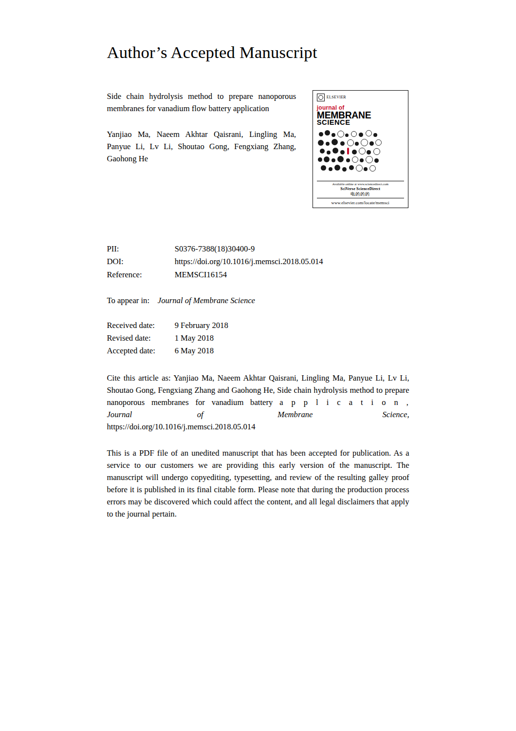Author’s Accepted Manuscript
Side chain hydrolysis method to prepare nanoporous membranes for vanadium flow battery application
Yanjiao Ma, Naeem Akhtar Qaisrani, Lingling Ma, Panyue Li, Lv Li, Shoutao Gong, Fengxiang Zhang, Gaohong He
ELSEVIER
journal of MEMBRANE SCIENCE
Available online at www.sciencedirect.com
SciVerse ScienceDirect
电的的的
www.elsevier.com/locate/memsci
| PII: | S0376-7388(18)30400-9 |
| DOI: | https://doi.org/10.1016/j.memsci.2018.05.014 |
| Reference: | MEMSCI16154 |
To appear in: Journal of Membrane Science
| Received date: | 9 February 2018 |
| Revised date: | 1 May 2018 |
| Accepted date: | 6 May 2018 |
Cite this article as: Yanjiao Ma, Naeem Akhtar Qaisrani, Lingling Ma, Panyue Li, Lv Li, Shoutao Gong, Fengxiang Zhang and Gaohong He, Side chain hydrolysis method to prepare nanoporous membranes for vanadium battery a p p l i c a t i o n , Journal of Membrane Science, https://doi.org/10.1016/j.memsci.2018.05.014
This is a PDF file of an unedited manuscript that has been accepted for publication. As a service to our customers we are providing this early version of the manuscript. The manuscript will undergo copyediting, typesetting, and review of the resulting galley proof before it is published in its final citable form. Please note that during the production process errors may be discovered which could affect the content, and all legal disclaimers that apply to the journal pertain.